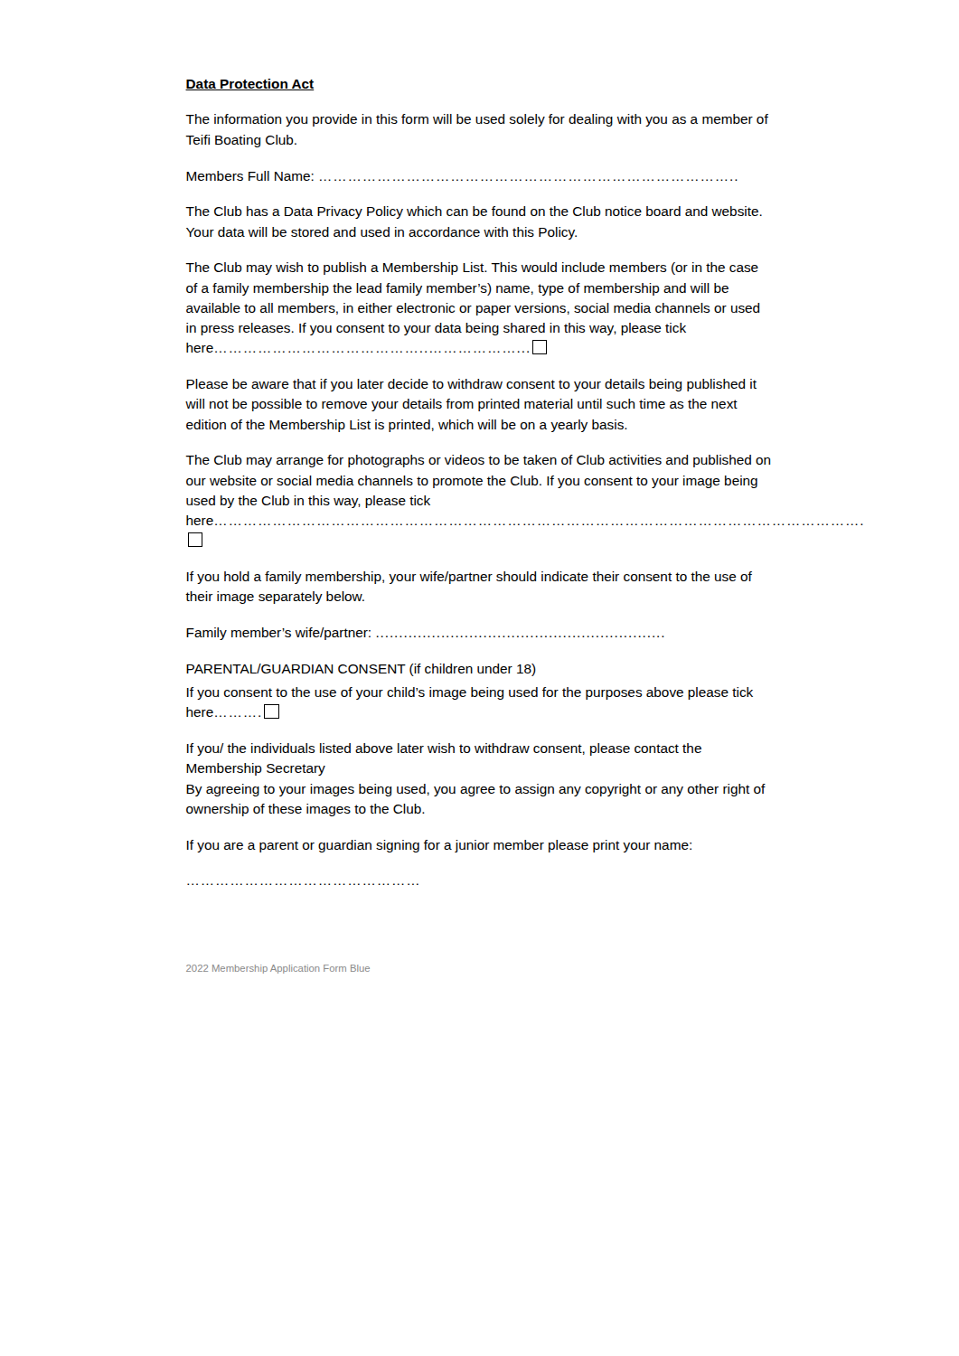Data Protection Act
The information you provide in this form will be used solely for dealing with you as a member of Teifi Boating Club.
Members Full Name: …………………………………………………………………………..
The Club has a Data Privacy Policy which can be found on the Club notice board and website. Your data will be stored and used in accordance with this Policy.
The Club may wish to publish a Membership List. This would include members (or in the case of a family membership the lead family member’s) name, type of membership and will be available to all members, in either electronic or paper versions, social media channels or used in press releases. If you consent to your data being shared in this way, please tick here……………………………………..………………...
Please be aware that if you later decide to withdraw consent to your details being published it will not be possible to remove your details from printed material until such time as the next edition of the Membership List is printed, which will be on a yearly basis.
The Club may arrange for photographs or videos to be taken of Club activities and published on our website or social media channels to promote the Club. If you consent to your image being used by the Club in this way, please tick here…………………………………………………………………………………………………………………….
If you hold a family membership, your wife/partner should indicate their consent to the use of their image separately below.
Family member’s wife/partner: ..............................................................
PARENTAL/GUARDIAN CONSENT (if children under 18)
If you consent to the use of your child’s image being used for the purposes above please tick here……….
If you/ the individuals listed above later wish to withdraw consent, please contact the Membership Secretary
By agreeing to your images being used, you agree to assign any copyright or any other right of ownership of these images to the Club.
If you are a parent or guardian signing for a junior member please print your name:
…………………………………………
2022 Membership Application Form Blue